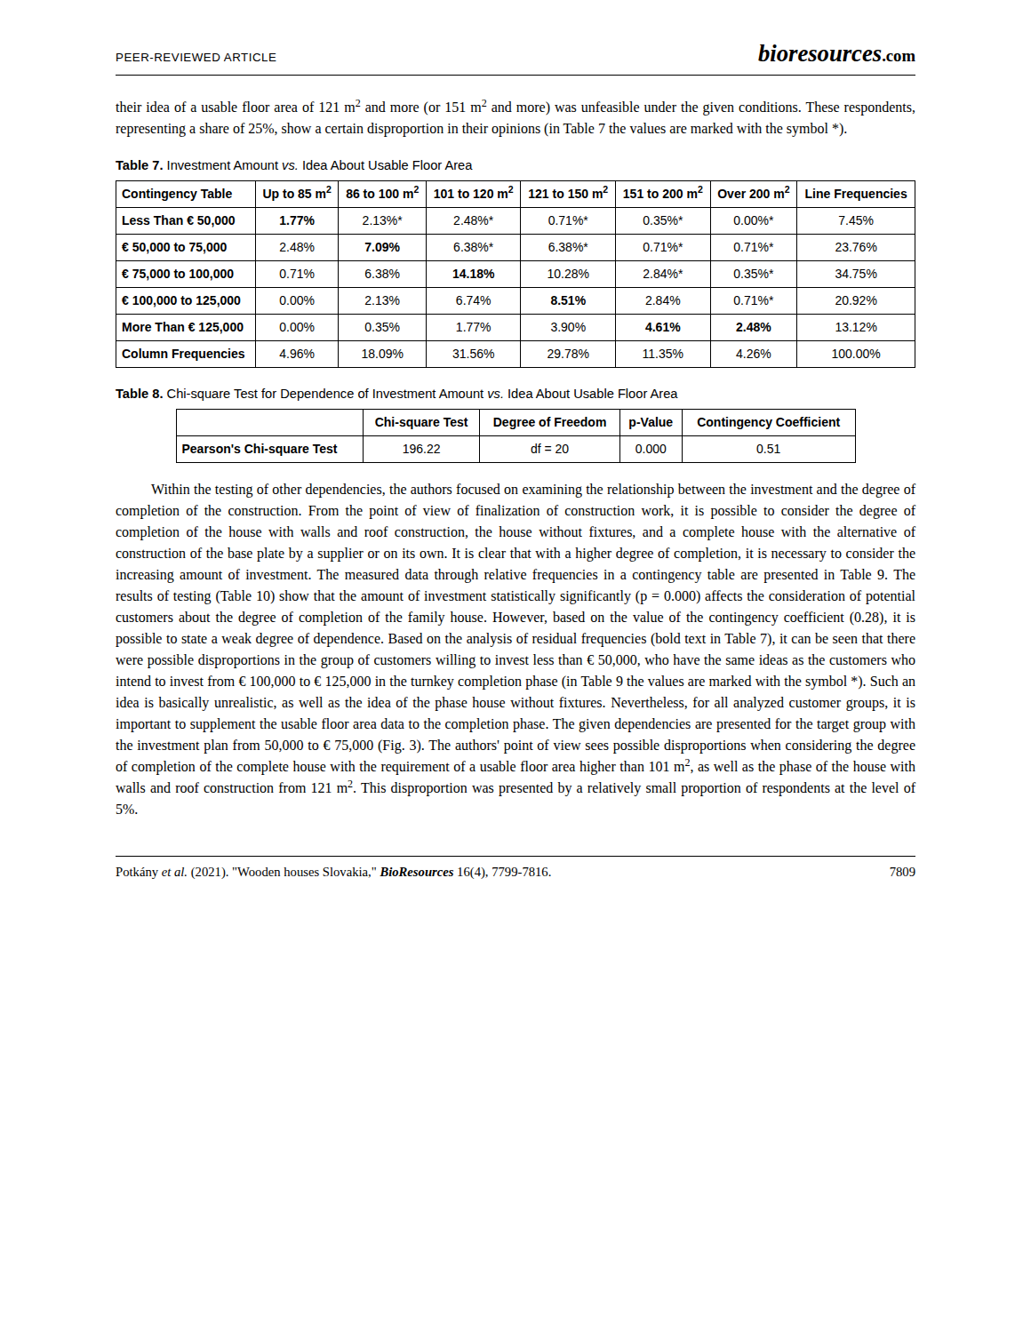PEER-REVIEWED ARTICLE
bioresources.com
their idea of a usable floor area of 121 m2 and more (or 151 m2 and more) was unfeasible under the given conditions. These respondents, representing a share of 25%, show a certain disproportion in their opinions (in Table 7 the values are marked with the symbol *).
Table 7. Investment Amount vs. Idea About Usable Floor Area
| Contingency Table | Up to 85 m 2 | 86 to 100 m 2 | 101 to 120 m 2 | 121 to 150 m 2 | 151 to 200 m 2 | Over 200 m 2 | Line Frequencies |
| --- | --- | --- | --- | --- | --- | --- | --- |
| Less Than € 50,000 | 1.77% | 2.13%* | 2.48%* | 0.71%* | 0.35%* | 0.00%* | 7.45% |
| € 50,000 to 75,000 | 2.48% | 7.09% | 6.38%* | 6.38%* | 0.71%* | 0.71%* | 23.76% |
| € 75,000 to 100,000 | 0.71% | 6.38% | 14.18% | 10.28% | 2.84%* | 0.35%* | 34.75% |
| € 100,000 to 125,000 | 0.00% | 2.13% | 6.74% | 8.51% | 2.84% | 0.71%* | 20.92% |
| More Than € 125,000 | 0.00% | 0.35% | 1.77% | 3.90% | 4.61% | 2.48% | 13.12% |
| Column Frequencies | 4.96% | 18.09% | 31.56% | 29.78% | 11.35% | 4.26% | 100.00% |
Table 8. Chi-square Test for Dependence of Investment Amount vs. Idea About Usable Floor Area
| | Chi-square Test | Degree of Freedom | p-Value | Contingency Coefficient |
| --- | --- | --- | --- | --- |
| Pearson's Chi-square Test | 196.22 | df = 20 | 0.000 | 0.51 |
Within the testing of other dependencies, the authors focused on examining the relationship between the investment and the degree of completion of the construction. From the point of view of finalization of construction work, it is possible to consider the degree of completion of the house with walls and roof construction, the house without fixtures, and a complete house with the alternative of construction of the base plate by a supplier or on its own. It is clear that with a higher degree of completion, it is necessary to consider the increasing amount of investment. The measured data through relative frequencies in a contingency table are presented in Table 9. The results of testing (Table 10) show that the amount of investment statistically significantly (p = 0.000) affects the consideration of potential customers about the degree of completion of the family house. However, based on the value of the contingency coefficient (0.28), it is possible to state a weak degree of dependence. Based on the analysis of residual frequencies (bold text in Table 7), it can be seen that there were possible disproportions in the group of customers willing to invest less than € 50,000, who have the same ideas as the customers who intend to invest from € 100,000 to € 125,000 in the turnkey completion phase (in Table 9 the values are marked with the symbol *). Such an idea is basically unrealistic, as well as the idea of the phase house without fixtures. Nevertheless, for all analyzed customer groups, it is important to supplement the usable floor area data to the completion phase. The given dependencies are presented for the target group with the investment plan from 50,000 to € 75,000 (Fig. 3). The authors' point of view sees possible disproportions when considering the degree of completion of the complete house with the requirement of a usable floor area higher than 101 m2, as well as the phase of the house with walls and roof construction from 121 m2. This disproportion was presented by a relatively small proportion of respondents at the level of 5%.
Potkány et al. (2021). "Wooden houses Slovakia," BioResources 16(4), 7799-7816.
7809